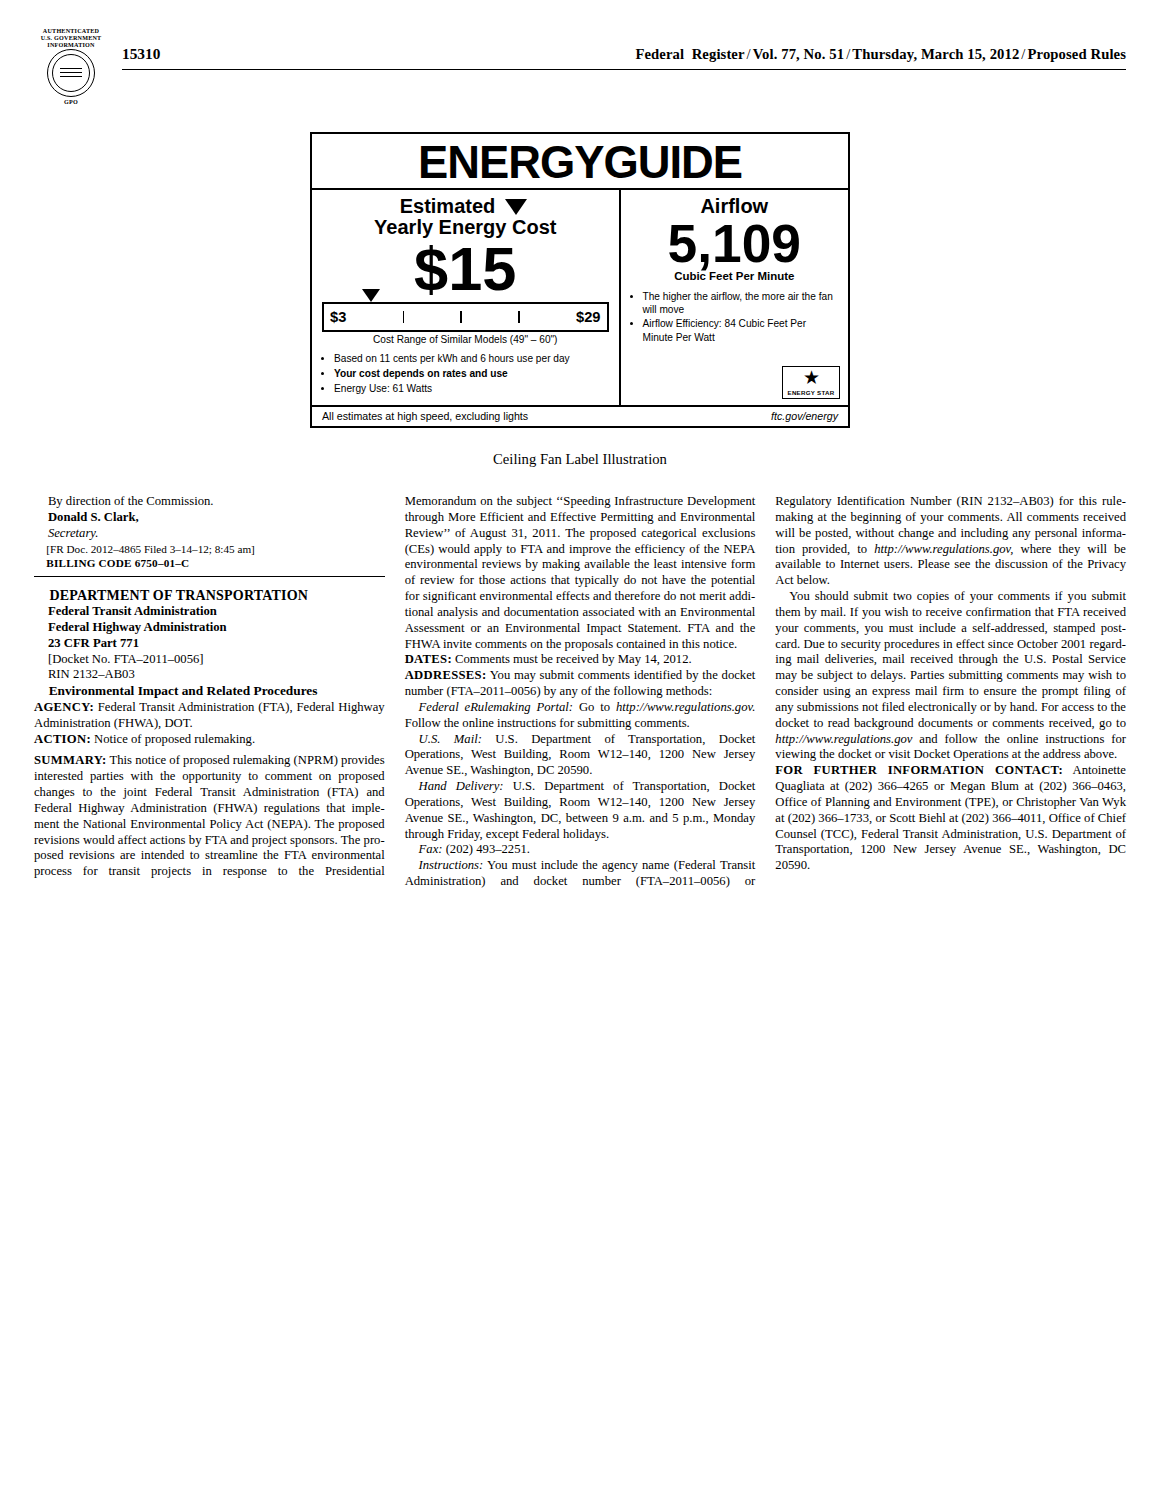AUTHENTICATED
U.S. GOVERNMENT
INFORMATION
GPO
15310 Federal Register/Vol. 77, No. 51/Thursday, March 15, 2012/Proposed Rules
ENERGYGUIDE
Estimated
Yearly Energy Cost
$15
$3 $29
Cost Range of Similar Models (49" – 60")
Based on 11 cents per kWh and 6 hours use per day
Your cost depends on rates and use
Energy Use: 61 Watts
Airflow
5,109
Cubic Feet Per Minute
The higher the airflow, the more air the fan will move
Airflow Efficiency: 84 Cubic Feet Per Minute Per Watt
★
ENERGY STAR
All estimates at high speed, excluding lights ftc.gov/energy
Ceiling Fan Label Illustration
By direction of the Commission.
Donald S. Clark,
Secretary.
[FR Doc. 2012–4865 Filed 3–14–12; 8:45 am]
BILLING CODE 6750–01–C
DEPARTMENT OF TRANSPORTATION
Federal Transit Administration
Federal Highway Administration
23 CFR Part 771
[Docket No. FTA–2011–0056]
RIN 2132–AB03
Environmental Impact and Related Procedures
AGENCY: Federal Transit Administration (FTA), Federal Highway Administration (FHWA), DOT.
ACTION: Notice of proposed rulemaking.
SUMMARY: This notice of proposed rulemaking (NPRM) provides interested parties with the opportunity to comment on proposed changes to the joint Federal Transit Administration (FTA) and Federal Highway Administration (FHWA) regulations that implement the National Environmental Policy Act (NEPA). The proposed revisions would affect actions by FTA and project sponsors. The proposed revisions are intended to streamline the FTA environmental process for transit projects in response to the Presidential Memorandum on the subject ‘‘Speeding Infrastructure Development through More Efficient and Effective Permitting and Environmental Review’’ of August 31, 2011. The proposed categorical exclusions (CEs) would apply to FTA and improve the efficiency of the NEPA environmental reviews by making available the least intensive form of review for those actions that typically do not have the potential for significant environmental effects and therefore do not merit additional analysis and documentation associated with an Environmental Assessment or an Environmental Impact Statement. FTA and the FHWA invite comments on the proposals contained in this notice.
DATES: Comments must be received by May 14, 2012.
ADDRESSES: You may submit comments identified by the docket number (FTA–2011–0056) by any of the following methods:
Federal eRulemaking Portal: Go to http://www.regulations.gov. Follow the online instructions for submitting comments.
U.S. Mail: U.S. Department of Transportation, Docket Operations, West Building, Room W12–140, 1200 New Jersey Avenue SE., Washington, DC 20590.
Hand Delivery: U.S. Department of Transportation, Docket Operations, West Building, Room W12–140, 1200 New Jersey Avenue SE., Washington, DC, between 9 a.m. and 5 p.m., Monday through Friday, except Federal holidays.
Fax: (202) 493–2251.
Instructions: You must include the agency name (Federal Transit Administration) and docket number (FTA–2011–0056) or Regulatory Identification Number (RIN 2132–AB03) for this rulemaking at the beginning of your comments. All comments received will be posted, without change and including any personal information provided, to http://www.regulations.gov, where they will be available to Internet users. Please see the discussion of the Privacy Act below.
You should submit two copies of your comments if you submit them by mail. If you wish to receive confirmation that FTA received your comments, you must include a self-addressed, stamped postcard. Due to security procedures in effect since October 2001 regarding mail deliveries, mail received through the U.S. Postal Service may be subject to delays. Parties submitting comments may wish to consider using an express mail firm to ensure the prompt filing of any submissions not filed electronically or by hand. For access to the docket to read background documents or comments received, go to http://www.regulations.gov and follow the online instructions for viewing the docket or visit Docket Operations at the address above.
FOR FURTHER INFORMATION CONTACT: Antoinette Quagliata at (202) 366–4265 or Megan Blum at (202) 366–0463, Office of Planning and Environment (TPE), or Christopher Van Wyk at (202) 366–1733, or Scott Biehl at (202) 366–4011, Office of Chief Counsel (TCC), Federal Transit Administration, U.S. Department of Transportation, 1200 New Jersey Avenue SE., Washington, DC 20590.